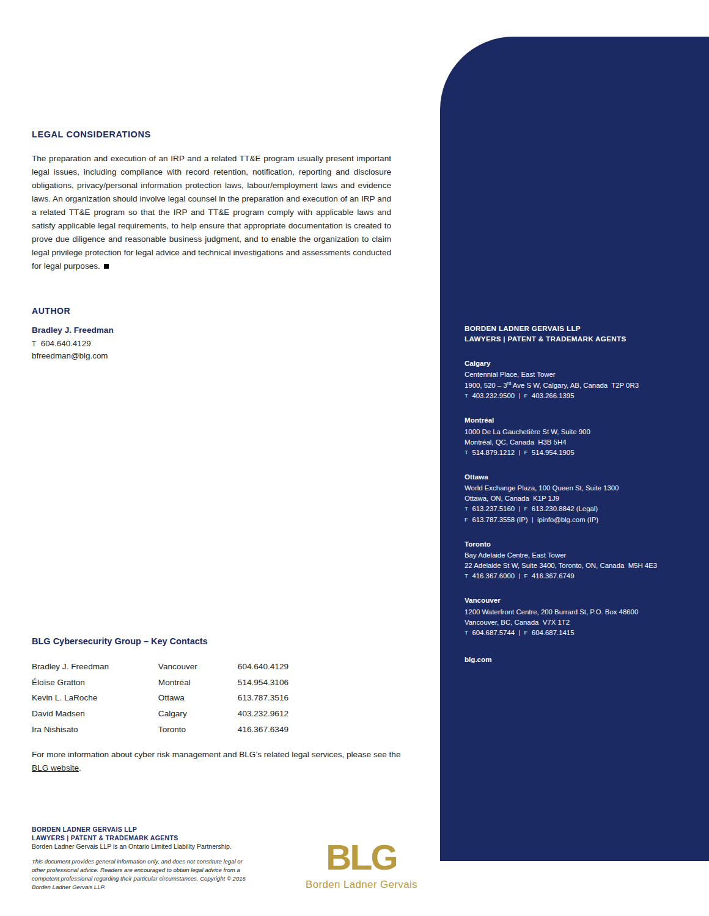Legal Considerations
The preparation and execution of an IRP and a related TT&E program usually present important legal issues, including compliance with record retention, notification, reporting and disclosure obligations, privacy/personal information protection laws, labour/employment laws and evidence laws. An organization should involve legal counsel in the preparation and execution of an IRP and a related TT&E program so that the IRP and TT&E program comply with applicable laws and satisfy applicable legal requirements, to help ensure that appropriate documentation is created to prove due diligence and reasonable business judgment, and to enable the organization to claim legal privilege protection for legal advice and technical investigations and assessments conducted for legal purposes.
Author
Bradley J. Freedman
T 604.640.4129
bfreedman@blg.com
BLG Cybersecurity Group – Key Contacts
| Bradley J. Freedman | Vancouver | 604.640.4129 |
| Éloïse Gratton | Montréal | 514.954.3106 |
| Kevin L. LaRoche | Ottawa | 613.787.3516 |
| David Madsen | Calgary | 403.232.9612 |
| Ira Nishisato | Toronto | 416.367.6349 |
For more information about cyber risk management and BLG’s related legal services, please see the BLG website.
Borden Ladner Gervais LLP
Lawyers | Patent & Trademark Agents
Borden Ladner Gervais LLP is an Ontario Limited Liability Partnership.
This document provides general information only, and does not constitute legal or other professional advice. Readers are encouraged to obtain legal advice from a competent professional regarding their particular circumstances. Copyright © 2016 Borden Ladner Gervais LLP.
BLG
Borden Ladner Gervais
Borden Ladner Gervais LLP
Lawyers | Patent & Trademark Agents
Calgary
Centennial Place, East Tower
1900, 520 – 3rd Ave S W, Calgary, AB, Canada T2P 0R3
T 403.232.9500 | F 403.266.1395
Montréal
1000 De La Gauchetière St W, Suite 900
Montréal, QC, Canada H3B 5H4
T 514.879.1212 | F 514.954.1905
Ottawa
World Exchange Plaza, 100 Queen St, Suite 1300
Ottawa, ON, Canada K1P 1J9
T 613.237.5160 | F 613.230.8842 (Legal)
F 613.787.3558 (IP) | ipinfo@blg.com (IP)
Toronto
Bay Adelaide Centre, East Tower
22 Adelaide St W, Suite 3400, Toronto, ON, Canada M5H 4E3
T 416.367.6000 | F 416.367.6749
Vancouver
1200 Waterfront Centre, 200 Burrard St, P.O. Box 48600
Vancouver, BC, Canada V7X 1T2
T 604.687.5744 | F 604.687.1415
blg.com